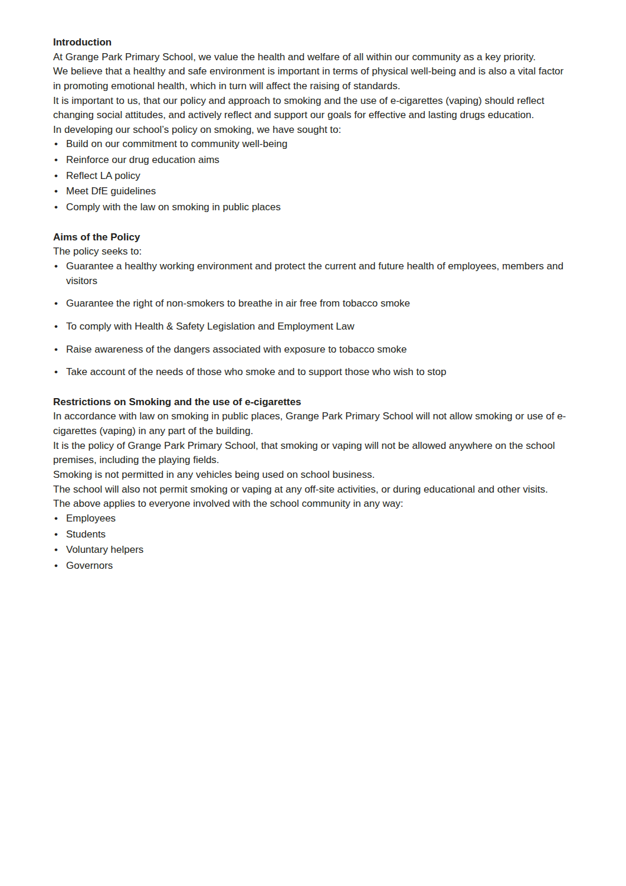Introduction
At Grange Park Primary School, we value the health and welfare of all within our community as a key priority.
We believe that a healthy and safe environment is important in terms of physical well-being and is also a vital factor in promoting emotional health, which in turn will affect the raising of standards.
It is important to us, that our policy and approach to smoking and the use of e-cigarettes (vaping) should reflect changing social attitudes, and actively reflect and support our goals for effective and lasting drugs education.
In developing our school’s policy on smoking, we have sought to:
Build on our commitment to community well-being
Reinforce our drug education aims
Reflect LA policy
Meet DfE guidelines
Comply with the law on smoking in public places
Aims of the Policy
The policy seeks to:
Guarantee a healthy working environment and protect the current and future health of employees, members and visitors
Guarantee the right of non-smokers to breathe in air free from tobacco smoke
To comply with Health & Safety Legislation and Employment Law
Raise awareness of the dangers associated with exposure to tobacco smoke
Take account of the needs of those who smoke and to support those who wish to stop
Restrictions on Smoking and the use of e-cigarettes
In accordance with law on smoking in public places, Grange Park Primary School will not allow smoking or use of e-cigarettes (vaping) in any part of the building.
It is the policy of Grange Park Primary School, that smoking or vaping will not be allowed anywhere on the school premises, including the playing fields.
Smoking is not permitted in any vehicles being used on school business.
The school will also not permit smoking or vaping at any off-site activities, or during educational and other visits.
The above applies to everyone involved with the school community in any way:
Employees
Students
Voluntary helpers
Governors